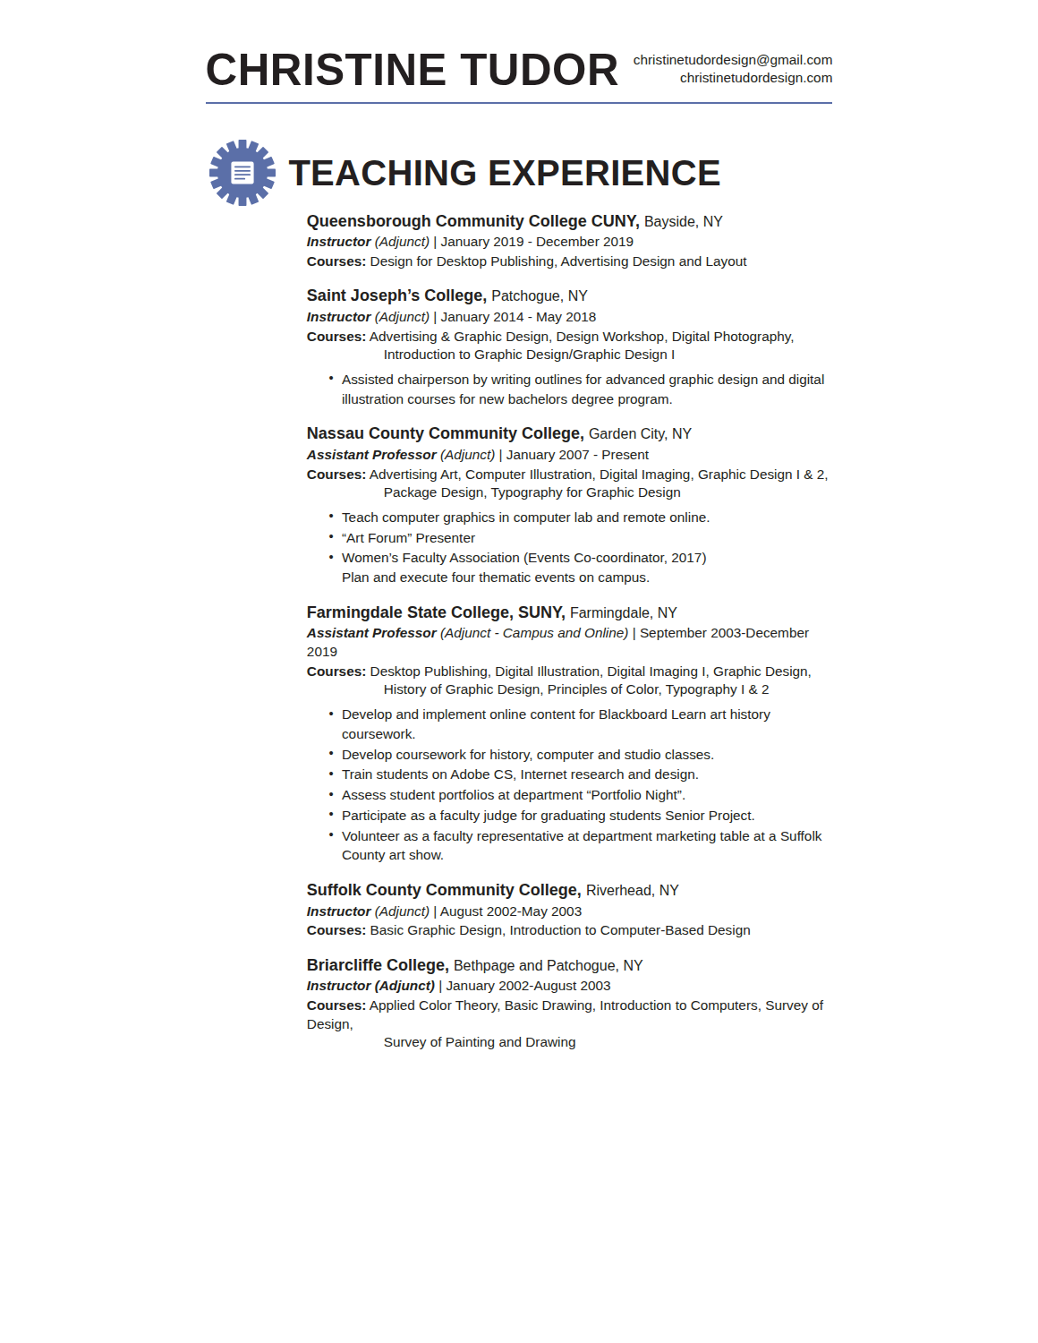CHRISTINE TUDOR
christinetudordesign@gmail.com
christinetudordesign.com
TEACHING EXPERIENCE
Queensborough Community College CUNY, Bayside, NY
Instructor (Adjunct) | January 2019 - December 2019
Courses: Design for Desktop Publishing, Advertising Design and Layout
Saint Joseph’s College, Patchogue, NY
Instructor (Adjunct) | January 2014 - May 2018
Courses: Advertising & Graphic Design, Design Workshop, Digital Photography, Introduction to Graphic Design/Graphic Design I
Assisted chairperson by writing outlines for advanced graphic design and digital illustration courses for new bachelors degree program.
Nassau County Community College, Garden City, NY
Assistant Professor (Adjunct) | January 2007 - Present
Courses: Advertising Art, Computer Illustration, Digital Imaging, Graphic Design I & 2, Package Design, Typography for Graphic Design
Teach computer graphics in computer lab and remote online.
“Art Forum” Presenter
Women’s Faculty Association (Events Co-coordinator, 2017)Plan and execute four thematic events on campus.
Farmingdale State College, SUNY, Farmingdale, NY
Assistant Professor (Adjunct - Campus and Online) | September 2003-December 2019
Courses: Desktop Publishing, Digital Illustration, Digital Imaging I, Graphic Design, History of Graphic Design, Principles of Color, Typography I & 2
Develop and implement online content for Blackboard Learn art history coursework.
Develop coursework for history, computer and studio classes.
Train students on Adobe CS, Internet research and design.
Assess student portfolios at department “Portfolio Night”.
Participate as a faculty judge for graduating students Senior Project.
Volunteer as a faculty representative at department marketing table at a Suffolk County art show.
Suffolk County Community College, Riverhead, NY
Instructor (Adjunct) | August 2002-May 2003
Courses: Basic Graphic Design, Introduction to Computer-Based Design
Briarcliffe College, Bethpage and Patchogue, NY
Instructor (Adjunct) | January 2002-August 2003
Courses: Applied Color Theory, Basic Drawing, Introduction to Computers, Survey of Design, Survey of Painting and Drawing